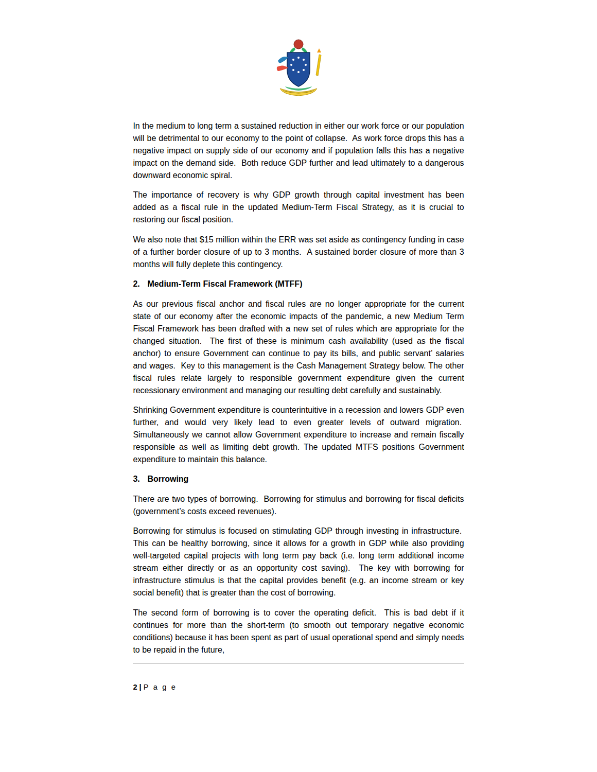In the medium to long term a sustained reduction in either our work force or our population will be detrimental to our economy to the point of collapse. As work force drops this has a negative impact on supply side of our economy and if population falls this has a negative impact on the demand side. Both reduce GDP further and lead ultimately to a dangerous downward economic spiral.
The importance of recovery is why GDP growth through capital investment has been added as a fiscal rule in the updated Medium-Term Fiscal Strategy, as it is crucial to restoring our fiscal position.
We also note that $15 million within the ERR was set aside as contingency funding in case of a further border closure of up to 3 months. A sustained border closure of more than 3 months will fully deplete this contingency.
2. Medium-Term Fiscal Framework (MTFF)
As our previous fiscal anchor and fiscal rules are no longer appropriate for the current state of our economy after the economic impacts of the pandemic, a new Medium Term Fiscal Framework has been drafted with a new set of rules which are appropriate for the changed situation. The first of these is minimum cash availability (used as the fiscal anchor) to ensure Government can continue to pay its bills, and public servant’ salaries and wages. Key to this management is the Cash Management Strategy below. The other fiscal rules relate largely to responsible government expenditure given the current recessionary environment and managing our resulting debt carefully and sustainably.
Shrinking Government expenditure is counterintuitive in a recession and lowers GDP even further, and would very likely lead to even greater levels of outward migration. Simultaneously we cannot allow Government expenditure to increase and remain fiscally responsible as well as limiting debt growth. The updated MTFS positions Government expenditure to maintain this balance.
3. Borrowing
There are two types of borrowing. Borrowing for stimulus and borrowing for fiscal deficits (government’s costs exceed revenues).
Borrowing for stimulus is focused on stimulating GDP through investing in infrastructure. This can be healthy borrowing, since it allows for a growth in GDP while also providing well-targeted capital projects with long term pay back (i.e. long term additional income stream either directly or as an opportunity cost saving). The key with borrowing for infrastructure stimulus is that the capital provides benefit (e.g. an income stream or key social benefit) that is greater than the cost of borrowing.
The second form of borrowing is to cover the operating deficit. This is bad debt if it continues for more than the short-term (to smooth out temporary negative economic conditions) because it has been spent as part of usual operational spend and simply needs to be repaid in the future,
2 | P a g e